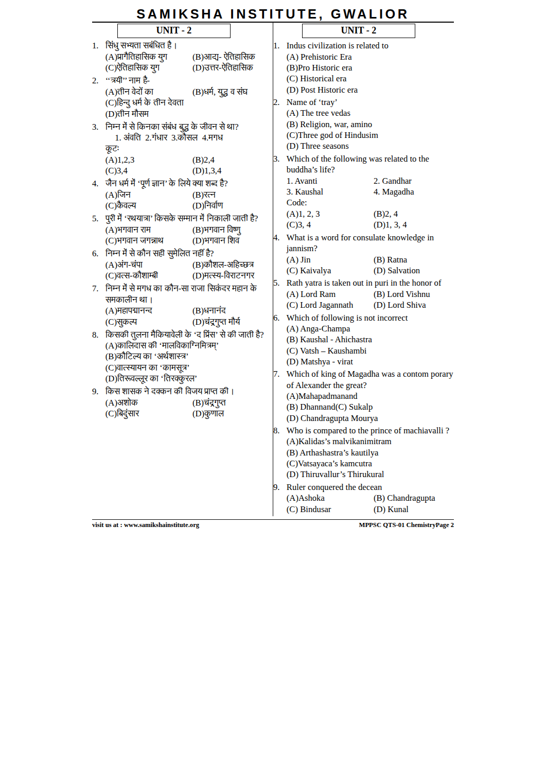SAMIKSHA INSTITUTE, GWALIOR
| UNIT - 2 सिंधु सभ्यता सबंधित है। (A)प्रागैतिहासिक युग (B)आद्य- ऐतिहासिक (C)ऐतिहासिक युग (D)उत्तर-ऐतिहासिक ‘‘त्रयी’’ नाम है- (A)तीन वेदों का (B)धर्म, युद्ध व संघ (C)हिन्दु धर्म के तीन देवता (D)तीन मौसम निम्न में से किनका संबंध बुद्ध के जीवन से था? 1. अंवति 2.गंधार 3.कौसल 4.मगध कूटः (A)1,2,3 (B)2,4 (C)3,4 (D)1,3,4 जैन धर्म में ‘पूर्ण ज्ञान’ के लिये क्या शब्द है? (A)जिन (B)रत्न (C)कैवल्य (D)निर्वाण पुरी में ‘रथयात्रा’ किसके सम्मान में निकाली जाती है? (A)भगवान राम (B)भगवान विष्णु (C)भगवान जगन्नाथ (D)भगवान शिव निम्न में से कौन सही सुमेलित नहीं है? (A)अंग-चंपा (B)कौशल-अहिच्छत्र (C)वत्स-कौशाम्बी (D)मत्स्य-विराटनगर निम्न में से मगध का कौन-सा राजा सिकंदर महान के समकालीन था। (A)महापद्मानन्द (B)धनानंद (C)सुकल्प (D)चंद्रगुप्त मौर्य किसकी तुलना मैकियावेली के ‘द प्रिंस’ से की जाती है? (A)कालिदास की ‘मालविकाग्निमित्रम्’ (B)कौटिल्य का ‘अर्थशास्त्र’ (C)वात्स्यायन का ‘कामसूत्र’ (D)तिरूवल्लूर का ‘तिरक्कुरल’ किस शासक ने दक्कन की विजय प्राप्त की। (A)अशोक (B)चंद्रगुप्त (C)बिदुंसार (D)कुणाल | UNIT - 2 Indus civilization is related to (A) Prehistoric Era (B)Pro Historic era (C) Historical era (D) Post Historic era Name of ‘tray’ (A) The tree vedas (B) Religion, war, amino (C)Three god of Hindusim (D) Three seasons Which of the following was related to the buddha’s life? 1. Avanti 2. Gandhar 3. Kaushal 4. Magadha Code: (A)1, 2, 3 (B)2, 4 (C)3, 4 (D)1, 3, 4 What is a word for consulate knowledge in jannism? (A) Jin (B) Ratna (C) Kaivalya (D) Salvation Rath yatra is taken out in puri in the honor of (A) Lord Ram (B) Lord Vishnu (C) Lord Jagannath (D) Lord Shiva Which of following is not incorrect (A) Anga-Champa (B) Kaushal - Ahichastra (C) Vatsh – Kaushambi (D) Matshya - virat Which of king of Magadha was a contom porary of Alexander the great? (A)Mahapadmanand (B) Dhannand(C) Sukalp (D) Chandragupta Mourya Who is compared to the prince of machiavalli ? (A)Kalidas’s malvikanimitram (B) Arthashastra’s kautilya (C)Vatsayaca’s kamcutra (D) Thiruvallur’s Thirukural Ruler conquered the decean (A)Ashoka (B) Chandragupta (C) Bindusar (D) Kunal |
visit us at : www.samikshainstitute.org
MPPSC QTS-01 ChemistryPage 2